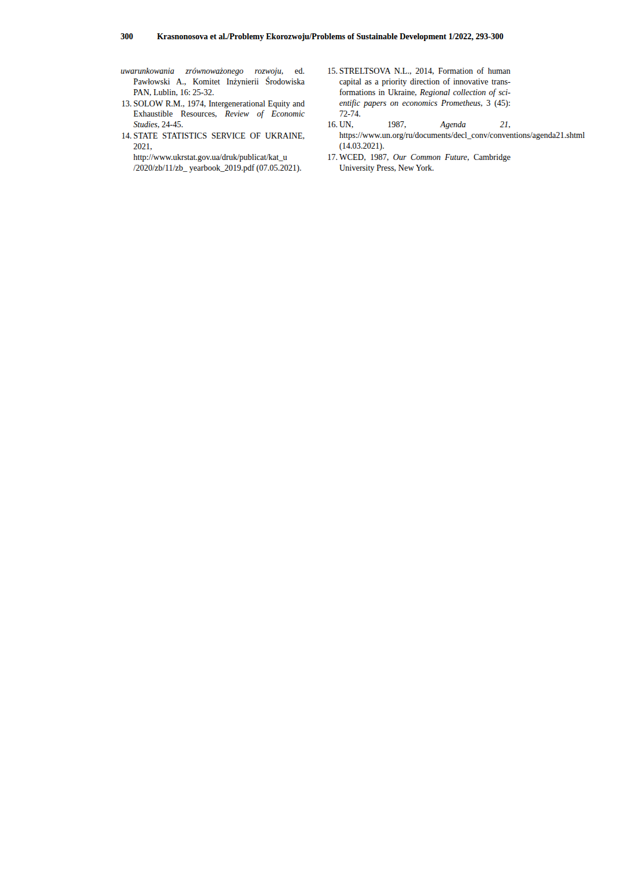300 Krasnonosova et al./Problemy Ekorozwoju/Problems of Sustainable Development 1/2022, 293-300
uwarunkowania zrównoważonego rozwoju, ed. Pawłowski A., Komitet Inżynierii Środowiska PAN, Lublin, 16: 25-32.
13. SOLOW R.M., 1974, Intergenerational Equity and Exhaustible Resources, Review of Economic Studies, 24-45.
14. STATE STATISTICS SERVICE OF UKRAINE, 2021, http://www.ukrstat.gov.ua/druk/publicat/kat_u /2020/zb/11/zb_ yearbook_2019.pdf (07.05.2021).
15. STRELTSOVA N.L., 2014, Formation of human capital as a priority direction of innovative transformations in Ukraine, Regional collection of scientific papers on economics Prometheus, 3 (45): 72-74.
16. UN, 1987, Agenda 21, https://www.un.org/ru/documents/decl_conv/conventions/agenda21.shtml (14.03.2021).
17. WCED, 1987, Our Common Future, Cambridge University Press, New York.